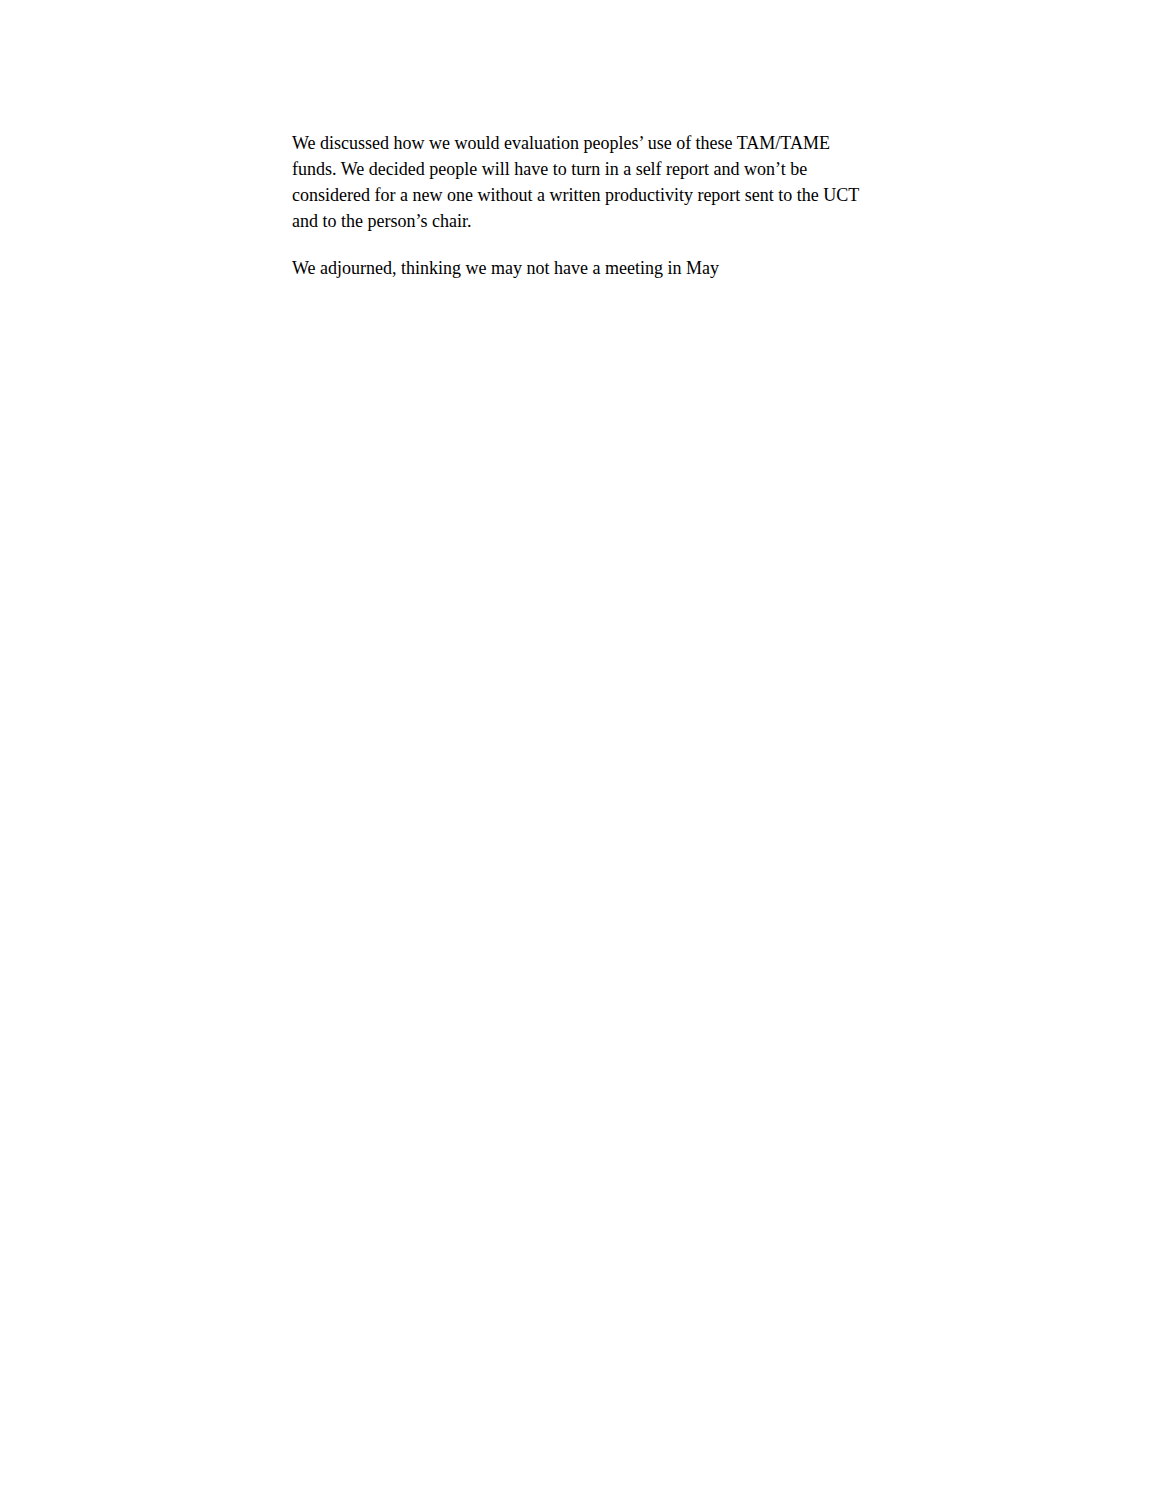We discussed how we would evaluation peoples’ use of these TAM/TAME funds. We decided people will have to turn in a self report and won’t be considered for a new one without a written productivity report sent to the UCT and to the person’s chair.
We adjourned, thinking we may not have a meeting in May